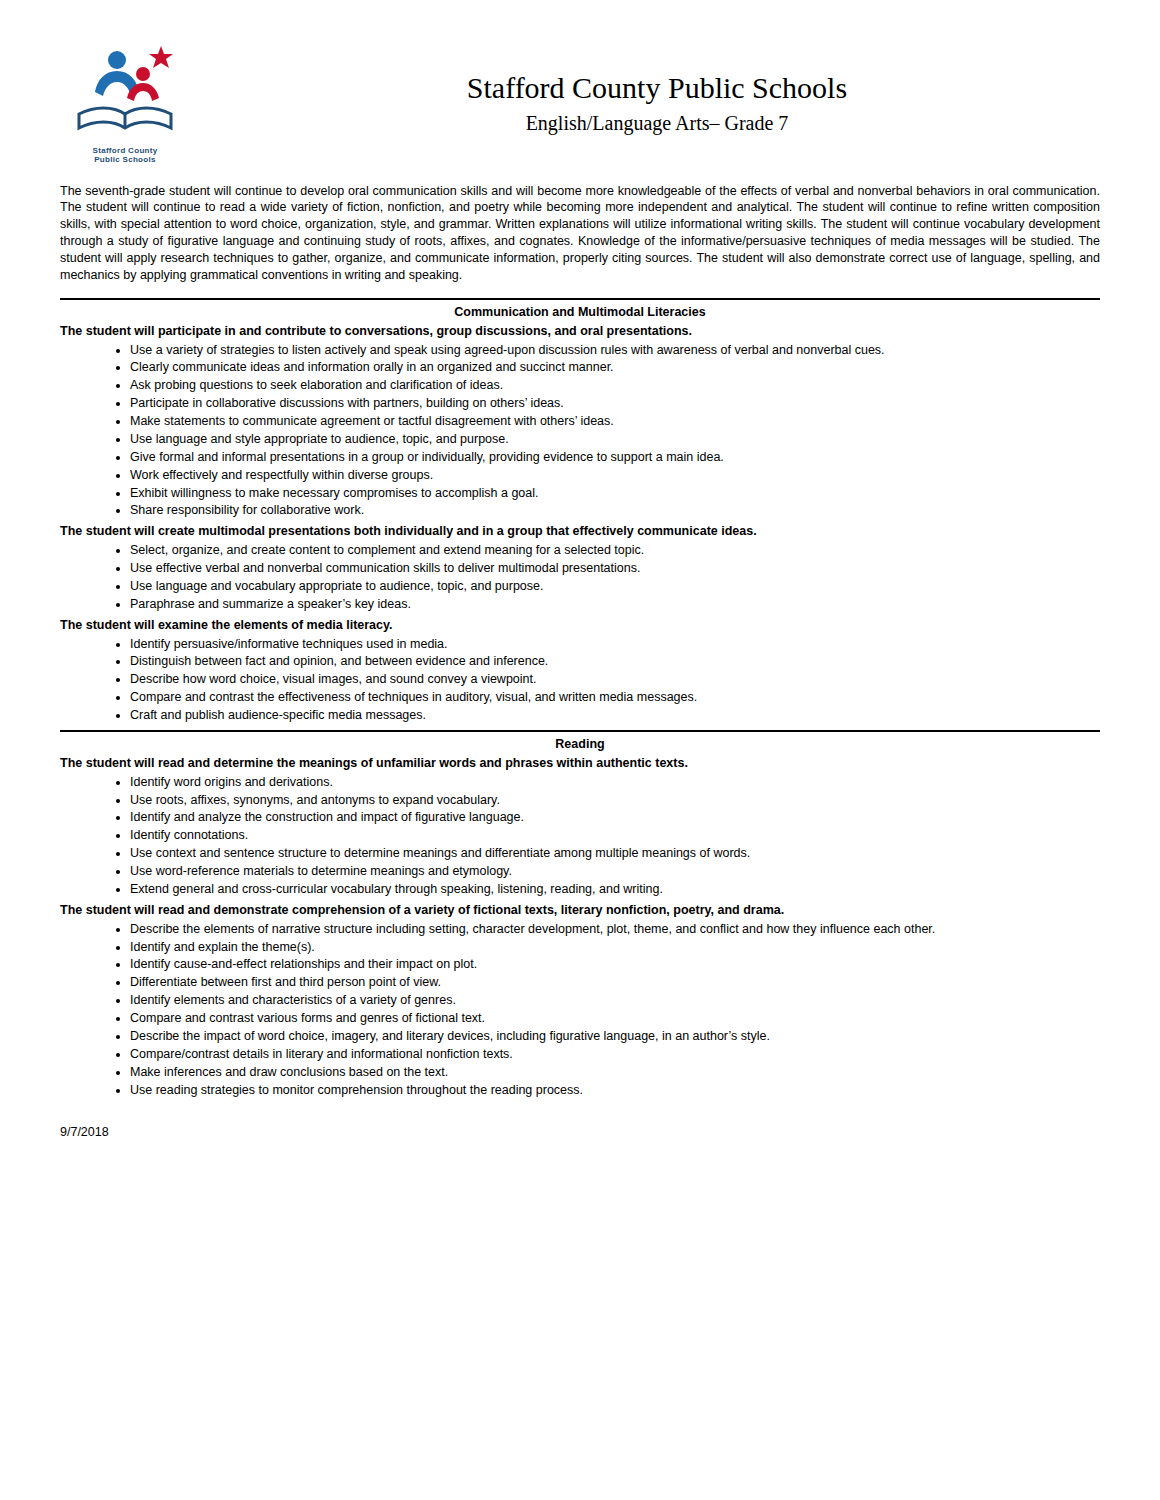Stafford County
Public Schools
Stafford County Public Schools
English/Language Arts– Grade 7
The seventh-grade student will continue to develop oral communication skills and will become more knowledgeable of the effects of verbal and nonverbal behaviors in oral communication. The student will continue to read a wide variety of fiction, nonfiction, and poetry while becoming more independent and analytical. The student will continue to refine written composition skills, with special attention to word choice, organization, style, and grammar. Written explanations will utilize informational writing skills. The student will continue vocabulary development through a study of figurative language and continuing study of roots, affixes, and cognates. Knowledge of the informative/persuasive techniques of media messages will be studied. The student will apply research techniques to gather, organize, and communicate information, properly citing sources. The student will also demonstrate correct use of language, spelling, and mechanics by applying grammatical conventions in writing and speaking.
Communication and Multimodal Literacies
The student will participate in and contribute to conversations, group discussions, and oral presentations.
Use a variety of strategies to listen actively and speak using agreed-upon discussion rules with awareness of verbal and nonverbal cues.
Clearly communicate ideas and information orally in an organized and succinct manner.
Ask probing questions to seek elaboration and clarification of ideas.
Participate in collaborative discussions with partners, building on others’ ideas.
Make statements to communicate agreement or tactful disagreement with others’ ideas.
Use language and style appropriate to audience, topic, and purpose.
Give formal and informal presentations in a group or individually, providing evidence to support a main idea.
Work effectively and respectfully within diverse groups.
Exhibit willingness to make necessary compromises to accomplish a goal.
Share responsibility for collaborative work.
The student will create multimodal presentations both individually and in a group that effectively communicate ideas.
Select, organize, and create content to complement and extend meaning for a selected topic.
Use effective verbal and nonverbal communication skills to deliver multimodal presentations.
Use language and vocabulary appropriate to audience, topic, and purpose.
Paraphrase and summarize a speaker’s key ideas.
The student will examine the elements of media literacy.
Identify persuasive/informative techniques used in media.
Distinguish between fact and opinion, and between evidence and inference.
Describe how word choice, visual images, and sound convey a viewpoint.
Compare and contrast the effectiveness of techniques in auditory, visual, and written media messages.
Craft and publish audience-specific media messages.
Reading
The student will read and determine the meanings of unfamiliar words and phrases within authentic texts.
Identify word origins and derivations.
Use roots, affixes, synonyms, and antonyms to expand vocabulary.
Identify and analyze the construction and impact of figurative language.
Identify connotations.
Use context and sentence structure to determine meanings and differentiate among multiple meanings of words.
Use word-reference materials to determine meanings and etymology.
Extend general and cross-curricular vocabulary through speaking, listening, reading, and writing.
The student will read and demonstrate comprehension of a variety of fictional texts, literary nonfiction, poetry, and drama.
Describe the elements of narrative structure including setting, character development, plot, theme, and conflict and how they influence each other.
Identify and explain the theme(s).
Identify cause-and-effect relationships and their impact on plot.
Differentiate between first and third person point of view.
Identify elements and characteristics of a variety of genres.
Compare and contrast various forms and genres of fictional text.
Describe the impact of word choice, imagery, and literary devices, including figurative language, in an author’s style.
Compare/contrast details in literary and informational nonfiction texts.
Make inferences and draw conclusions based on the text.
Use reading strategies to monitor comprehension throughout the reading process.
9/7/2018